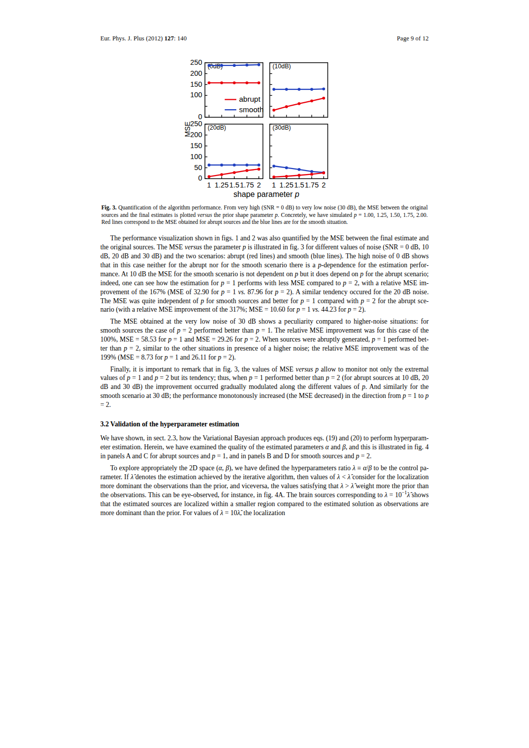Eur. Phys. J. Plus (2012) 127: 140
Page 9 of 12
MSE (0dB) 0 100 200 250 150 (10dB) abrupt smooth (20dB) 0 50 100 150 200 250 1 1.25 1.5 1.75 2 (30dB) 1 1.25 1.5 1.75 2 shape parameter p
Fig. 3. Quantification of the algorithm performance. From very high (SNR = 0 dB) to very low noise (30 dB), the MSE between the original sources and the final estimates is plotted versus the prior shape parameter p. Concretely, we have simulated p = 1.00, 1.25, 1.50, 1.75, 2.00. Red lines correspond to the MSE obtained for abrupt sources and the blue lines are for the smooth situation.
The performance visualization shown in figs. 1 and 2 was also quantified by the MSE between the final estimate and the original sources. The MSE versus the parameter p is illustrated in fig. 3 for different values of noise (SNR = 0 dB, 10 dB, 20 dB and 30 dB) and the two scenarios: abrupt (red lines) and smooth (blue lines). The high noise of 0 dB shows that in this case neither for the abrupt nor for the smooth scenario there is a p-dependence for the estimation performance. At 10 dB the MSE for the smooth scenario is not dependent on p but it does depend on p for the abrupt scenario; indeed, one can see how the estimation for p = 1 performs with less MSE compared to p = 2, with a relative MSE improvement of the 167% (MSE of 32.90 for p = 1 vs. 87.96 for p = 2). A similar tendency occured for the 20 dB noise. The MSE was quite independent of p for smooth sources and better for p = 1 compared with p = 2 for the abrupt scenario (with a relative MSE improvement of the 317%; MSE = 10.60 for p = 1 vs. 44.23 for p = 2).
The MSE obtained at the very low noise of 30 dB shows a peculiarity compared to higher-noise situations: for smooth sources the case of p = 2 performed better than p = 1. The relative MSE improvement was for this case of the 100%, MSE = 58.53 for p = 1 and MSE = 29.26 for p = 2. When sources were abruptly generated, p = 1 performed better than p = 2, similar to the other situations in presence of a higher noise; the relative MSE improvement was of the 199% (MSE = 8.73 for p = 1 and 26.11 for p = 2).
Finally, it is important to remark that in fig. 3, the values of MSE versus p allow to monitor not only the extremal values of p = 1 and p = 2 but its tendency; thus, when p = 1 performed better than p = 2 (for abrupt sources at 10 dB, 20 dB and 30 dB) the improvement occurred gradually modulated along the different values of p. And similarly for the smooth scenario at 30 dB; the performance monotonously increased (the MSE decreased) in the direction from p = 1 to p = 2.
3.2 Validation of the hyperparameter estimation
We have shown, in sect. 2.3, how the Variational Bayesian approach produces eqs. (19) and (20) to perform hyperparameter estimation. Herein, we have examined the quality of the estimated parameters α and β, and this is illustrated in fig. 4 in panels A and C for abrupt sources and p = 1, and in panels B and D for smooth sources and p = 2.
To explore appropriately the 2D space (α, β), we have defined the hyperparameters ratio λ ≡ α/β to be the control parameter. If λ̂ denotes the estimation achieved by the iterative algorithm, then values of λ < λ̂ consider for the localization more dominant the observations than the prior, and viceversa, the values satisfying that λ > λ̂ weight more the prior than the observations. This can be eye-observed, for instance, in fig. 4A. The brain sources corresponding to λ = 10−1λ̂ shows that the estimated sources are localized within a smaller region compared to the estimated solution as observations are more dominant than the prior. For values of λ = 10λ̂, the localization